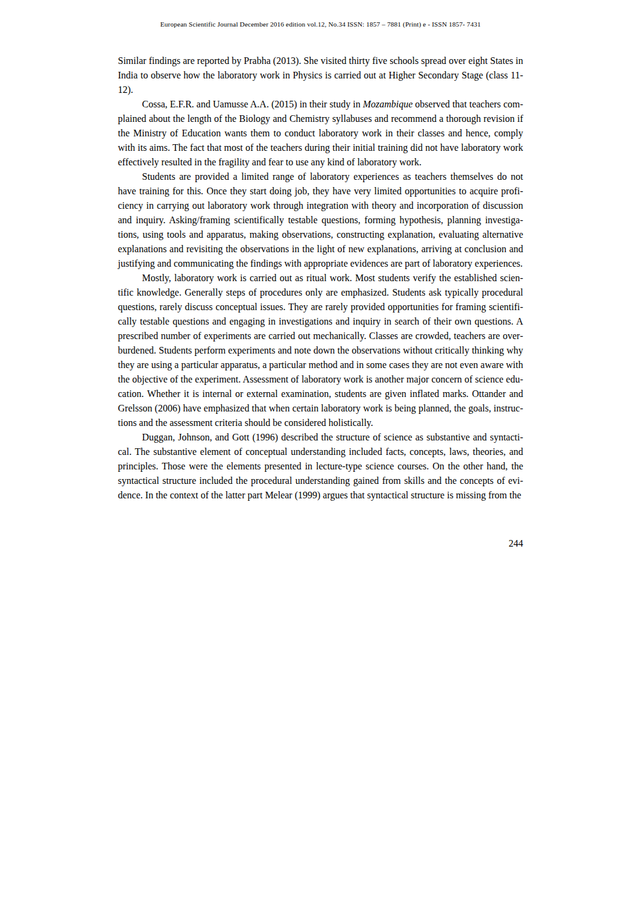European Scientific Journal December 2016 edition vol.12, No.34 ISSN: 1857 – 7881 (Print) e - ISSN 1857- 7431
Similar findings are reported by Prabha (2013). She visited thirty five schools spread over eight States in India to observe how the laboratory work in Physics is carried out at Higher Secondary Stage (class 11-12).
Cossa, E.F.R. and Uamusse A.A. (2015) in their study in Mozambique observed that teachers complained about the length of the Biology and Chemistry syllabuses and recommend a thorough revision if the Ministry of Education wants them to conduct laboratory work in their classes and hence, comply with its aims. The fact that most of the teachers during their initial training did not have laboratory work effectively resulted in the fragility and fear to use any kind of laboratory work.
Students are provided a limited range of laboratory experiences as teachers themselves do not have training for this. Once they start doing job, they have very limited opportunities to acquire proficiency in carrying out laboratory work through integration with theory and incorporation of discussion and inquiry. Asking/framing scientifically testable questions, forming hypothesis, planning investigations, using tools and apparatus, making observations, constructing explanation, evaluating alternative explanations and revisiting the observations in the light of new explanations, arriving at conclusion and justifying and communicating the findings with appropriate evidences are part of laboratory experiences.
Mostly, laboratory work is carried out as ritual work. Most students verify the established scientific knowledge. Generally steps of procedures only are emphasized. Students ask typically procedural questions, rarely discuss conceptual issues. They are rarely provided opportunities for framing scientifically testable questions and engaging in investigations and inquiry in search of their own questions. A prescribed number of experiments are carried out mechanically. Classes are crowded, teachers are overburdened. Students perform experiments and note down the observations without critically thinking why they are using a particular apparatus, a particular method and in some cases they are not even aware with the objective of the experiment. Assessment of laboratory work is another major concern of science education. Whether it is internal or external examination, students are given inflated marks. Ottander and Grelsson (2006) have emphasized that when certain laboratory work is being planned, the goals, instructions and the assessment criteria should be considered holistically.
Duggan, Johnson, and Gott (1996) described the structure of science as substantive and syntactical. The substantive element of conceptual understanding included facts, concepts, laws, theories, and principles. Those were the elements presented in lecture-type science courses. On the other hand, the syntactical structure included the procedural understanding gained from skills and the concepts of evidence. In the context of the latter part Melear (1999) argues that syntactical structure is missing from the
244